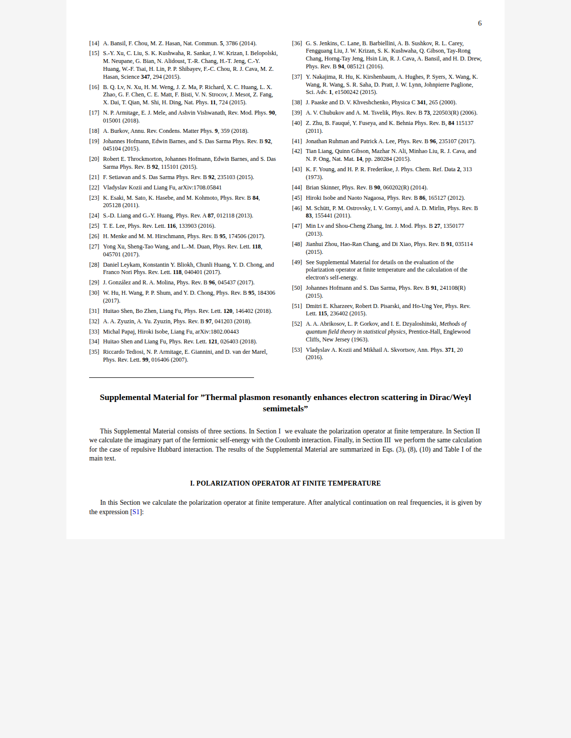6
A. Bansil, F. Chou, M. Z. Hasan, Nat. Commun. 5, 3786 (2014).
S.-Y. Xu, C. Liu, S. K. Kushwaha, R. Sankar, J. W. Krizan, I. Belopolski, M. Neupane, G. Bian, N. Alidoust, T.-R. Chang, H.-T. Jeng, C.-Y. Huang, W.-F. Tsai, H. Lin, P. P. Shibayev, F.-C. Chou, R. J. Cava, M. Z. Hasan, Science 347, 294 (2015).
B. Q. Lv, N. Xu, H. M. Weng, J. Z. Ma, P. Richard, X. C. Huang, L. X. Zhao, G. F. Chen, C. E. Matt, F. Bisti, V. N. Strocov, J. Mesot, Z. Fang, X. Dai, T. Qian, M. Shi, H. Ding, Nat. Phys. 11, 724 (2015).
N. P. Armitage, E. J. Mele, and Ashvin Vishwanath, Rev. Mod. Phys. 90, 015001 (2018).
A. Burkov, Annu. Rev. Condens. Matter Phys. 9, 359 (2018).
Johannes Hofmann, Edwin Barnes, and S. Das Sarma Phys. Rev. B 92, 045104 (2015).
Robert E. Throckmorton, Johannes Hofmann, Edwin Barnes, and S. Das Sarma Phys. Rev. B 92, 115101 (2015).
F. Setiawan and S. Das Sarma Phys. Rev. B 92, 235103 (2015).
Vladyslav Kozii and Liang Fu, arXiv:1708.05841
K. Esaki, M. Sato, K. Hasebe, and M. Kohmoto, Phys. Rev. B 84, 205128 (2011).
S.-D. Liang and G.-Y. Huang, Phys. Rev. A 87, 012118 (2013).
T. E. Lee, Phys. Rev. Lett. 116, 133903 (2016).
H. Menke and M. M. Hirschmann, Phys. Rev. B 95, 174506 (2017).
Yong Xu, Sheng-Tao Wang, and L.-M. Duan, Phys. Rev. Lett. 118, 045701 (2017).
Daniel Leykam, Konstantin Y. Bliokh, Chunli Huang, Y. D. Chong, and Franco Nori Phys. Rev. Lett. 118, 040401 (2017).
J. González and R. A. Molina, Phys. Rev. B 96, 045437 (2017).
W. Hu, H. Wang, P. P. Shum, and Y. D. Chong, Phys. Rev. B 95, 184306 (2017).
Huitao Shen, Bo Zhen, Liang Fu, Phys. Rev. Lett. 120, 146402 (2018).
A. A. Zyuzin, A. Yu. Zyuzin, Phys. Rev. B 97, 041203 (2018).
Michal Papaj, Hiroki Isobe, Liang Fu, arXiv:1802.00443
Huitao Shen and Liang Fu, Phys. Rev. Lett. 121, 026403 (2018).
Riccardo Tediosi, N. P. Armitage, E. Giannini, and D. van der Marel, Phys. Rev. Lett. 99, 016406 (2007).
G. S. Jenkins, C. Lane, B. Barbiellini, A. B. Sushkov, R. L. Carey, Fengguang Liu, J. W. Krizan, S. K. Kushwaha, Q. Gibson, Tay-Rong Chang, Horng-Tay Jeng, Hsin Lin, R. J. Cava, A. Bansil, and H. D. Drew, Phys. Rev. B 94, 085121 (2016).
Y. Nakajima, R. Hu, K. Kirshenbaum, A. Hughes, P. Syers, X. Wang, K. Wang, R. Wang, S. R. Saha, D. Pratt, J. W. Lynn, Johnpierre Paglione, Sci. Adv. 1, e1500242 (2015).
J. Paaske and D. V. Khveshchenko, Physica C 341, 265 (2000).
A. V. Chubukov and A. M. Tsvelik, Phys. Rev. B 73, 220503(R) (2006).
Z. Zhu, B. Fauqué, Y. Fuseya, and K. Behnia Phys. Rev. B, 84 115137 (2011).
Jonathan Ruhman and Patrick A. Lee, Phys. Rev. B 96, 235107 (2017).
Tian Liang, Quinn Gibson, Mazhar N. Ali, Minhao Liu, R. J. Cava, and N. P. Ong, Nat. Mat. 14, pp. 280284 (2015).
K. F. Young, and H. P. R. Frederikse, J. Phys. Chem. Ref. Data 2, 313 (1973).
Brian Skinner, Phys. Rev. B 90, 060202(R) (2014).
Hiroki Isobe and Naoto Nagaosa, Phys. Rev. B 86, 165127 (2012).
M. Schütt, P. M. Ostrovsky, I. V. Gornyi, and A. D. Mirlin, Phys. Rev. B 83, 155441 (2011).
Min Lv and Shou-Cheng Zhang, Int. J. Mod. Phys. B 27, 1350177 (2013).
Jianhui Zhou, Hao-Ran Chang, and Di Xiao, Phys. Rev. B 91, 035114 (2015).
See Supplemental Material for details on the evaluation of the polarization operator at finite temperature and the calculation of the electron's self-energy.
Johannes Hofmann and S. Das Sarma, Phys. Rev. B 91, 241108(R) (2015).
Dmitri E. Kharzeev, Robert D. Pisarski, and Ho-Ung Yee, Phys. Rev. Lett. 115, 236402 (2015).
A. A. Abrikosov, L. P. Gorkov, and I. E. Dzyaloshinski, Methods of quantum field theory in statistical physics, Prentice-Hall, Englewood Cliffs, New Jersey (1963).
Vladyslav A. Kozii and Mikhail A. Skvortsov, Ann. Phys. 371, 20 (2016).
Supplemental Material for ”Thermal plasmon resonantly enhances electron scattering in Dirac/Weyl semimetals”
This Supplemental Material consists of three sections. In Section I we evaluate the polarization operator at finite temperature. In Section II we calculate the imaginary part of the fermionic self-energy with the Coulomb interaction. Finally, in Section III we perform the same calculation for the case of repulsive Hubbard interaction. The results of the Supplemental Material are summarized in Eqs. (3), (8), (10) and Table I of the main text.
I. POLARIZATION OPERATOR AT FINITE TEMPERATURE
In this Section we calculate the polarization operator at finite temperature. After analytical continuation on real frequencies, it is given by the expression [S1]: